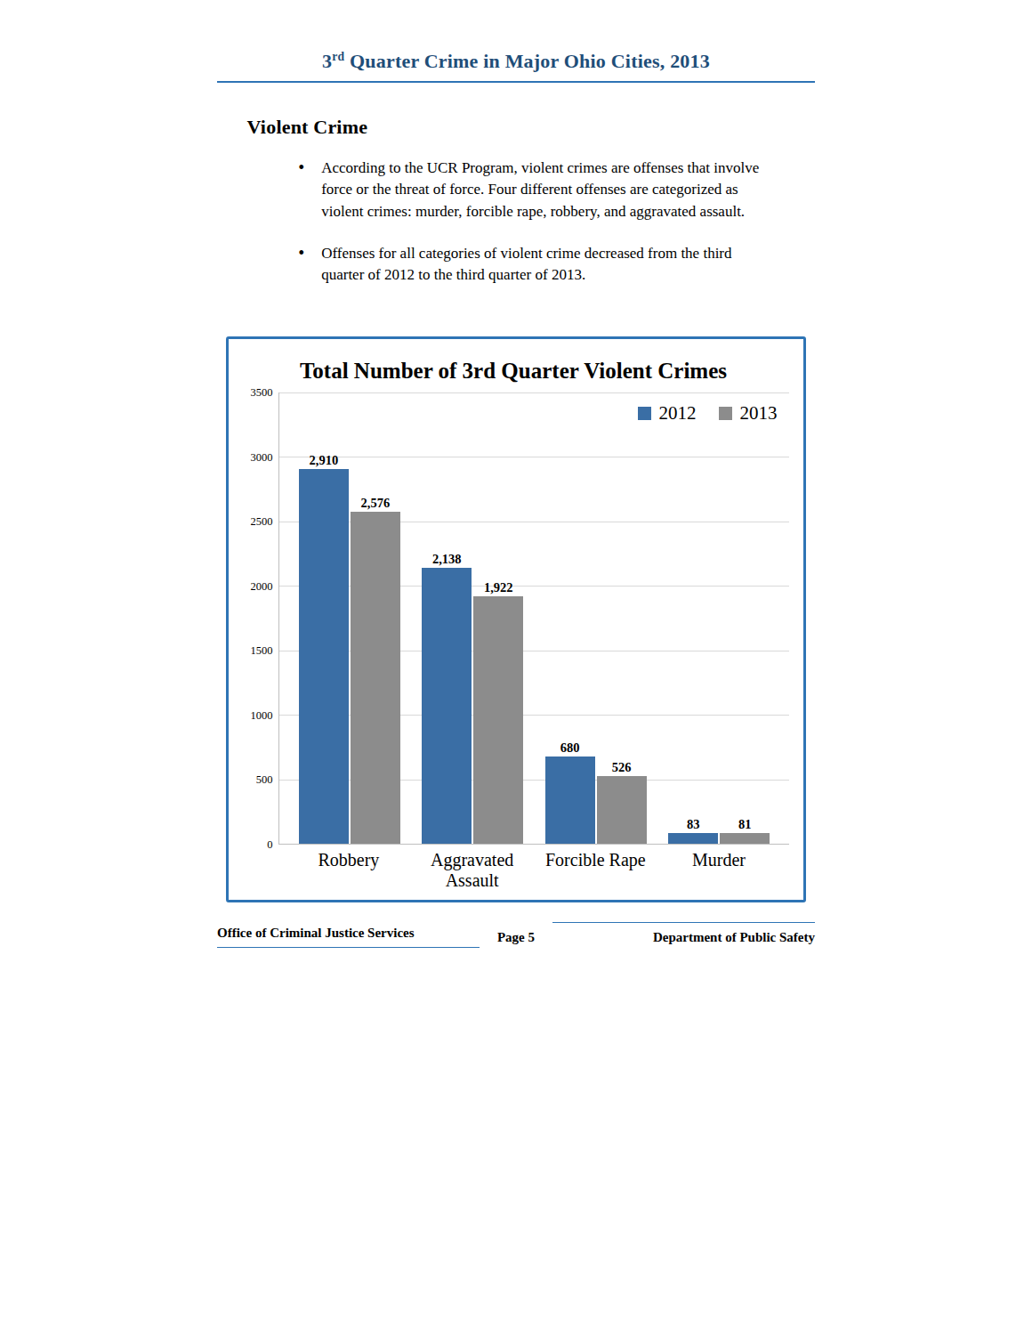3rd Quarter Crime in Major Ohio Cities, 2013
Violent Crime
According to the UCR Program, violent crimes are offenses that involve force or the threat of force. Four different offenses are categorized as violent crimes: murder, forcible rape, robbery, and aggravated assault.
Offenses for all categories of violent crime decreased from the third quarter of 2012 to the third quarter of 2013.
Total Number of 3rd Quarter Violent Crimes
3500
3000
2500
2000
1500
1000
500
0
2012
2013
2,910
2,576
2,138
1,922
680
526
83
81
Robbery
Aggravated
Assault
Forcible Rape
Murder
Office of Criminal Justice Services
Page 5
Department of Public Safety